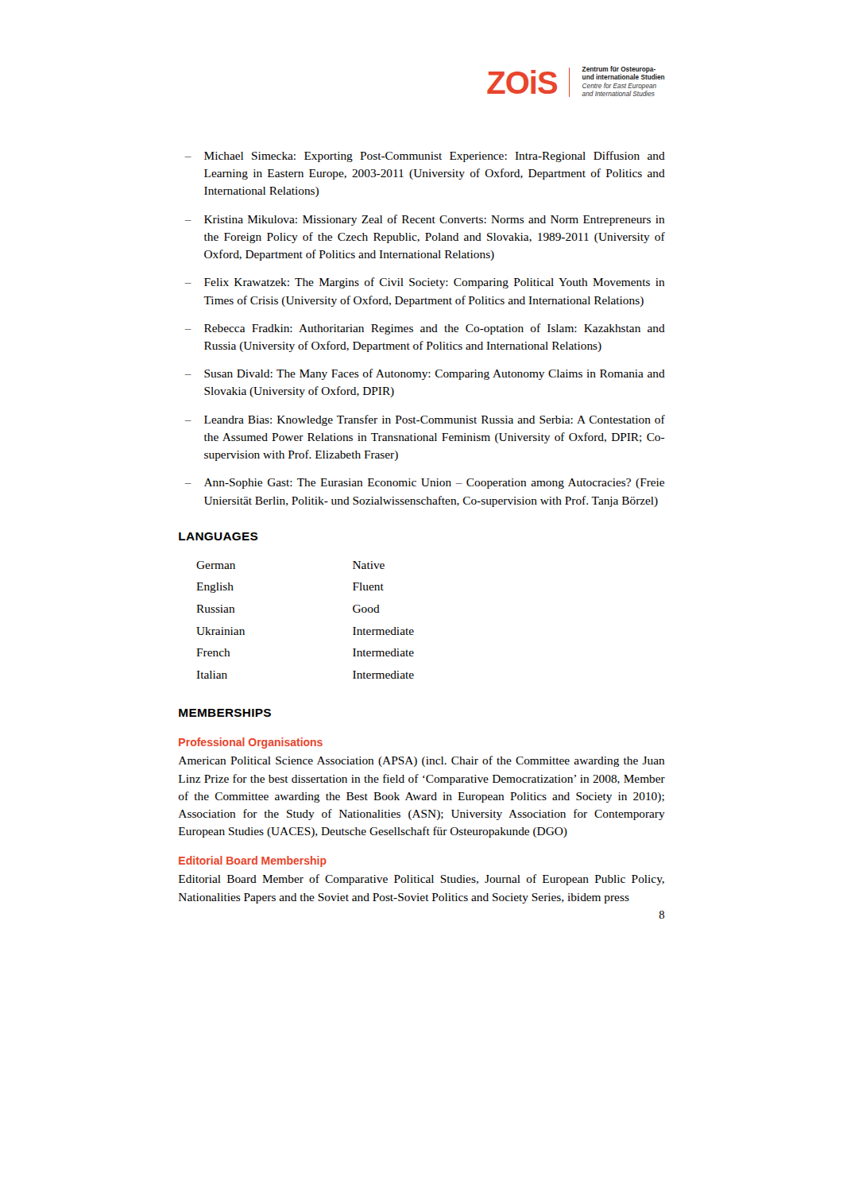ZOiS
Zentrum für Osteuropa-
und internationale Studien
Centre for East European
and International Studies
Michael Simecka: Exporting Post-Communist Experience: Intra-Regional Diffusion and Learning in Eastern Europe, 2003-2011 (University of Oxford, Department of Politics and International Relations)
Kristina Mikulova: Missionary Zeal of Recent Converts: Norms and Norm Entrepreneurs in the Foreign Policy of the Czech Republic, Poland and Slovakia, 1989-2011 (University of Oxford, Department of Politics and International Relations)
Felix Krawatzek: The Margins of Civil Society: Comparing Political Youth Movements in Times of Crisis (University of Oxford, Department of Politics and International Relations)
Rebecca Fradkin: Authoritarian Regimes and the Co-optation of Islam: Kazakhstan and Russia (University of Oxford, Department of Politics and International Relations)
Susan Divald: The Many Faces of Autonomy: Comparing Autonomy Claims in Romania and Slovakia (University of Oxford, DPIR)
Leandra Bias: Knowledge Transfer in Post-Communist Russia and Serbia: A Contestation of the Assumed Power Relations in Transnational Feminism (University of Oxford, DPIR; Co-supervision with Prof. Elizabeth Fraser)
Ann-Sophie Gast: The Eurasian Economic Union – Cooperation among Autocracies? (Freie Uniersität Berlin, Politik- und Sozialwissenschaften, Co-supervision with Prof. Tanja Börzel)
LANGUAGES
| German | Native |
| English | Fluent |
| Russian | Good |
| Ukrainian | Intermediate |
| French | Intermediate |
| Italian | Intermediate |
MEMBERSHIPS
Professional Organisations
American Political Science Association (APSA) (incl. Chair of the Committee awarding the Juan Linz Prize for the best dissertation in the field of ‘Comparative Democratization’ in 2008, Member of the Committee awarding the Best Book Award in European Politics and Society in 2010); Association for the Study of Nationalities (ASN); University Association for Contemporary European Studies (UACES), Deutsche Gesellschaft für Osteuropakunde (DGO)
Editorial Board Membership
Editorial Board Member of Comparative Political Studies, Journal of European Public Policy, Nationalities Papers and the Soviet and Post-Soviet Politics and Society Series, ibidem press
8